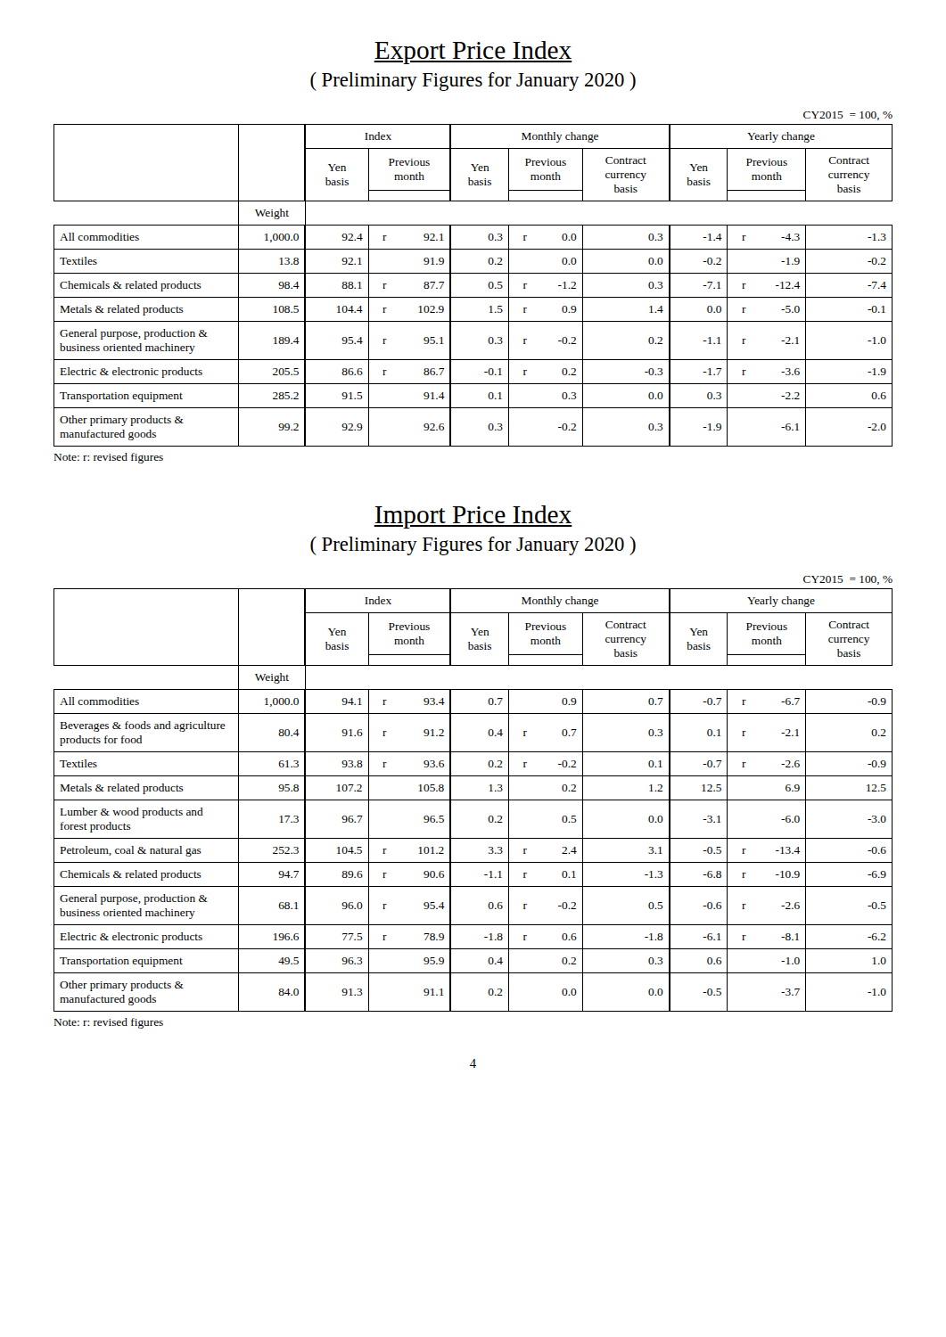Export Price Index
( Preliminary Figures for January 2020 )
CY2015 = 100, %
| | | Index | Monthly change | Yearly change |
| --- | --- | --- | --- | --- |
| Yen basis | Previous month | Yen basis | Previous month | Contract currency basis | Yen basis | Previous month | Contract currency basis |
| | Weight | | | | | | | | |
| All commodities | 1,000.0 | 92.4 | r | 92.1 | 0.3 | r | 0.0 | 0.3 | -1.4 | r | -4.3 | -1.3 |
| Textiles | 13.8 | 92.1 | | 91.9 | 0.2 | | 0.0 | 0.0 | -0.2 | | -1.9 | -0.2 |
| Chemicals & related products | 98.4 | 88.1 | r | 87.7 | 0.5 | r | -1.2 | 0.3 | -7.1 | r | -12.4 | -7.4 |
| Metals & related products | 108.5 | 104.4 | r | 102.9 | 1.5 | r | 0.9 | 1.4 | 0.0 | r | -5.0 | -0.1 |
| General purpose, production & business oriented machinery | 189.4 | 95.4 | r | 95.1 | 0.3 | r | -0.2 | 0.2 | -1.1 | r | -2.1 | -1.0 |
| Electric & electronic products | 205.5 | 86.6 | r | 86.7 | -0.1 | r | 0.2 | -0.3 | -1.7 | r | -3.6 | -1.9 |
| Transportation equipment | 285.2 | 91.5 | | 91.4 | 0.1 | | 0.3 | 0.0 | 0.3 | | -2.2 | 0.6 |
| Other primary products & manufactured goods | 99.2 | 92.9 | | 92.6 | 0.3 | | -0.2 | 0.3 | -1.9 | | -6.1 | -2.0 |
Note: r: revised figures
Import Price Index
( Preliminary Figures for January 2020 )
CY2015 = 100, %
| | | Index | Monthly change | Yearly change |
| --- | --- | --- | --- | --- |
| Yen basis | Previous month | Yen basis | Previous month | Contract currency basis | Yen basis | Previous month | Contract currency basis |
| | Weight | | | | | | | | |
| All commodities | 1,000.0 | 94.1 | r | 93.4 | 0.7 | | 0.9 | 0.7 | -0.7 | r | -6.7 | -0.9 |
| Beverages & foods and agriculture products for food | 80.4 | 91.6 | r | 91.2 | 0.4 | r | 0.7 | 0.3 | 0.1 | r | -2.1 | 0.2 |
| Textiles | 61.3 | 93.8 | r | 93.6 | 0.2 | r | -0.2 | 0.1 | -0.7 | r | -2.6 | -0.9 |
| Metals & related products | 95.8 | 107.2 | | 105.8 | 1.3 | | 0.2 | 1.2 | 12.5 | | 6.9 | 12.5 |
| Lumber & wood products and forest products | 17.3 | 96.7 | | 96.5 | 0.2 | | 0.5 | 0.0 | -3.1 | | -6.0 | -3.0 |
| Petroleum, coal & natural gas | 252.3 | 104.5 | r | 101.2 | 3.3 | r | 2.4 | 3.1 | -0.5 | r | -13.4 | -0.6 |
| Chemicals & related products | 94.7 | 89.6 | r | 90.6 | -1.1 | r | 0.1 | -1.3 | -6.8 | r | -10.9 | -6.9 |
| General purpose, production & business oriented machinery | 68.1 | 96.0 | r | 95.4 | 0.6 | r | -0.2 | 0.5 | -0.6 | r | -2.6 | -0.5 |
| Electric & electronic products | 196.6 | 77.5 | r | 78.9 | -1.8 | r | 0.6 | -1.8 | -6.1 | r | -8.1 | -6.2 |
| Transportation equipment | 49.5 | 96.3 | | 95.9 | 0.4 | | 0.2 | 0.3 | 0.6 | | -1.0 | 1.0 |
| Other primary products & manufactured goods | 84.0 | 91.3 | | 91.1 | 0.2 | | 0.0 | 0.0 | -0.5 | | -3.7 | -1.0 |
Note: r: revised figures
4